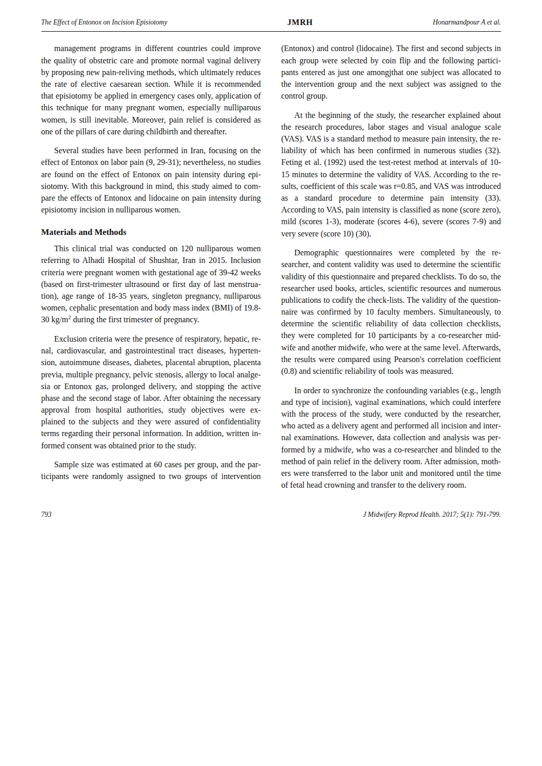The Effect of Entonox on Incision Episiotomy JMRH Honarmandpour A et al.
management programs in different countries could improve the quality of obstetric care and promote normal vaginal delivery by proposing new pain-reliving methods, which ultimately reduces the rate of elective caesarean section. While it is recommended that episiotomy be applied in emergency cases only, application of this technique for many pregnant women, especially nulliparous women, is still inevitable. Moreover, pain relief is considered as one of the pillars of care during childbirth and thereafter.
Several studies have been performed in Iran, focusing on the effect of Entonox on labor pain (9, 29-31); nevertheless, no studies are found on the effect of Entonox on pain intensity during episiotomy. With this background in mind, this study aimed to compare the effects of Entonox and lidocaine on pain intensity during episiotomy incision in nulliparous women.
Materials and Methods
This clinical trial was conducted on 120 nulliparous women referring to Alhadi Hospital of Shushtar, Iran in 2015. Inclusion criteria were pregnant women with gestational age of 39-42 weeks (based on first-trimester ultrasound or first day of last menstruation), age range of 18-35 years, singleton pregnancy, nulliparous women, cephalic presentation and body mass index (BMI) of 19.8-30 kg/m2 during the first trimester of pregnancy.
Exclusion criteria were the presence of respiratory, hepatic, renal, cardiovascular, and gastrointestinal tract diseases, hypertension, autoimmune diseases, diabetes, placental abruption, placenta previa, multiple pregnancy, pelvic stenosis, allergy to local analgesia or Entonox gas, prolonged delivery, and stopping the active phase and the second stage of labor. After obtaining the necessary approval from hospital authorities, study objectives were explained to the subjects and they were assured of confidentiality terms regarding their personal information. In addition, written informed consent was obtained prior to the study.
Sample size was estimated at 60 cases per group, and the participants were randomly assigned to two groups of intervention (Entonox) and control (lidocaine). The first and second subjects in each group were selected by coin flip and the following participants entered as just one amongjthat one subject was allocated to the intervention group and the next subject was assigned to the control group.
At the beginning of the study, the researcher explained about the research procedures, labor stages and visual analogue scale (VAS). VAS is a standard method to measure pain intensity, the reliability of which has been confirmed in numerous studies (32). Feting et al. (1992) used the test-retest method at intervals of 10-15 minutes to determine the validity of VAS. According to the results, coefficient of this scale was r=0.85, and VAS was introduced as a standard procedure to determine pain intensity (33). According to VAS, pain intensity is classified as none (score zero), mild (scores 1-3), moderate (scores 4-6), severe (scores 7-9) and very severe (score 10) (30).
Demographic questionnaires were completed by the researcher, and content validity was used to determine the scientific validity of this questionnaire and prepared checklists. To do so, the researcher used books, articles, scientific resources and numerous publications to codify the check-lists. The validity of the questionnaire was confirmed by 10 faculty members. Simultaneously, to determine the scientific reliability of data collection checklists, they were completed for 10 participants by a co-researcher midwife and another midwife, who were at the same level. Afterwards, the results were compared using Pearson's correlation coefficient (0.8) and scientific reliability of tools was measured.
In order to synchronize the confounding variables (e.g., length and type of incision), vaginal examinations, which could interfere with the process of the study, were conducted by the researcher, who acted as a delivery agent and performed all incision and internal examinations. However, data collection and analysis was performed by a midwife, who was a co-researcher and blinded to the method of pain relief in the delivery room. After admission, mothers were transferred to the labor unit and monitored until the time of fetal head crowning and transfer to the delivery room.
793 J Midwifery Reprod Health. 2017; 5(1): 791-799.